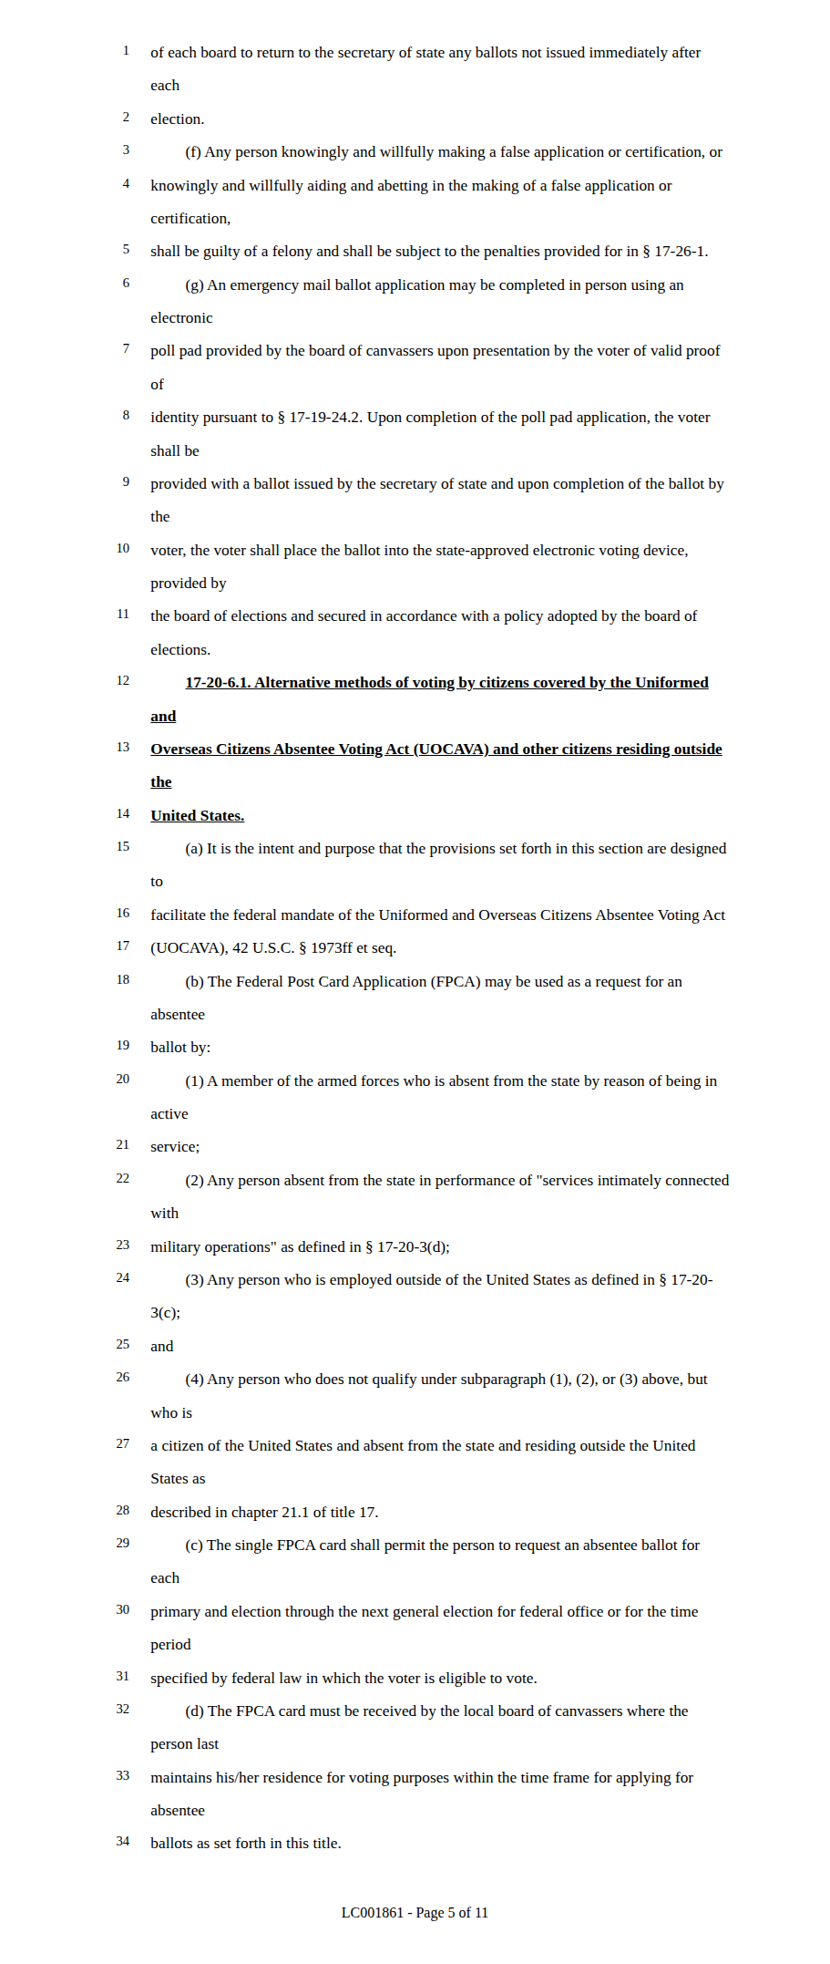of each board to return to the secretary of state any ballots not issued immediately after each
election.
(f) Any person knowingly and willfully making a false application or certification, or
knowingly and willfully aiding and abetting in the making of a false application or certification,
shall be guilty of a felony and shall be subject to the penalties provided for in § 17-26-1.
(g) An emergency mail ballot application may be completed in person using an electronic
poll pad provided by the board of canvassers upon presentation by the voter of valid proof of
identity pursuant to § 17-19-24.2. Upon completion of the poll pad application, the voter shall be
provided with a ballot issued by the secretary of state and upon completion of the ballot by the
voter, the voter shall place the ballot into the state-approved electronic voting device, provided by
the board of elections and secured in accordance with a policy adopted by the board of elections.
17-20-6.1. Alternative methods of voting by citizens covered by the Uniformed and
Overseas Citizens Absentee Voting Act (UOCAVA) and other citizens residing outside the
United States.
(a) It is the intent and purpose that the provisions set forth in this section are designed to
facilitate the federal mandate of the Uniformed and Overseas Citizens Absentee Voting Act
(UOCAVA), 42 U.S.C. § 1973ff et seq.
(b) The Federal Post Card Application (FPCA) may be used as a request for an absentee
ballot by:
(1) A member of the armed forces who is absent from the state by reason of being in active
service;
(2) Any person absent from the state in performance of "services intimately connected with
military operations" as defined in § 17-20-3(d);
(3) Any person who is employed outside of the United States as defined in § 17-20-3(c);
and
(4) Any person who does not qualify under subparagraph (1), (2), or (3) above, but who is
a citizen of the United States and absent from the state and residing outside the United States as
described in chapter 21.1 of title 17.
(c) The single FPCA card shall permit the person to request an absentee ballot for each
primary and election through the next general election for federal office or for the time period
specified by federal law in which the voter is eligible to vote.
(d) The FPCA card must be received by the local board of canvassers where the person last
maintains his/her residence for voting purposes within the time frame for applying for absentee
ballots as set forth in this title.
LC001861 - Page 5 of 11